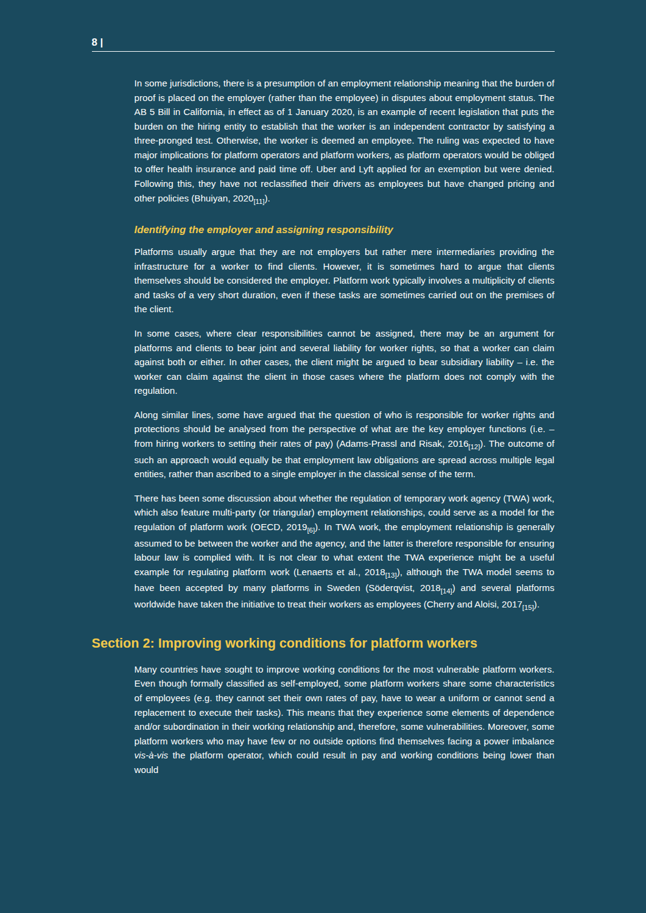8 |
In some jurisdictions, there is a presumption of an employment relationship meaning that the burden of proof is placed on the employer (rather than the employee) in disputes about employment status. The AB 5 Bill in California, in effect as of 1 January 2020, is an example of recent legislation that puts the burden on the hiring entity to establish that the worker is an independent contractor by satisfying a three-pronged test. Otherwise, the worker is deemed an employee. The ruling was expected to have major implications for platform operators and platform workers, as platform operators would be obliged to offer health insurance and paid time off. Uber and Lyft applied for an exemption but were denied. Following this, they have not reclassified their drivers as employees but have changed pricing and other policies (Bhuiyan, 2020[11]).
Identifying the employer and assigning responsibility
Platforms usually argue that they are not employers but rather mere intermediaries providing the infrastructure for a worker to find clients. However, it is sometimes hard to argue that clients themselves should be considered the employer. Platform work typically involves a multiplicity of clients and tasks of a very short duration, even if these tasks are sometimes carried out on the premises of the client.
In some cases, where clear responsibilities cannot be assigned, there may be an argument for platforms and clients to bear joint and several liability for worker rights, so that a worker can claim against both or either. In other cases, the client might be argued to bear subsidiary liability – i.e. the worker can claim against the client in those cases where the platform does not comply with the regulation.
Along similar lines, some have argued that the question of who is responsible for worker rights and protections should be analysed from the perspective of what are the key employer functions (i.e. – from hiring workers to setting their rates of pay) (Adams-Prassl and Risak, 2016[12]). The outcome of such an approach would equally be that employment law obligations are spread across multiple legal entities, rather than ascribed to a single employer in the classical sense of the term.
There has been some discussion about whether the regulation of temporary work agency (TWA) work, which also feature multi-party (or triangular) employment relationships, could serve as a model for the regulation of platform work (OECD, 2019[6]). In TWA work, the employment relationship is generally assumed to be between the worker and the agency, and the latter is therefore responsible for ensuring labour law is complied with. It is not clear to what extent the TWA experience might be a useful example for regulating platform work (Lenaerts et al., 2018[13]), although the TWA model seems to have been accepted by many platforms in Sweden (Söderqvist, 2018[14]) and several platforms worldwide have taken the initiative to treat their workers as employees (Cherry and Aloisi, 2017[15]).
Section 2: Improving working conditions for platform workers
Many countries have sought to improve working conditions for the most vulnerable platform workers. Even though formally classified as self-employed, some platform workers share some characteristics of employees (e.g. they cannot set their own rates of pay, have to wear a uniform or cannot send a replacement to execute their tasks). This means that they experience some elements of dependence and/or subordination in their working relationship and, therefore, some vulnerabilities. Moreover, some platform workers who may have few or no outside options find themselves facing a power imbalance vis-à-vis the platform operator, which could result in pay and working conditions being lower than would